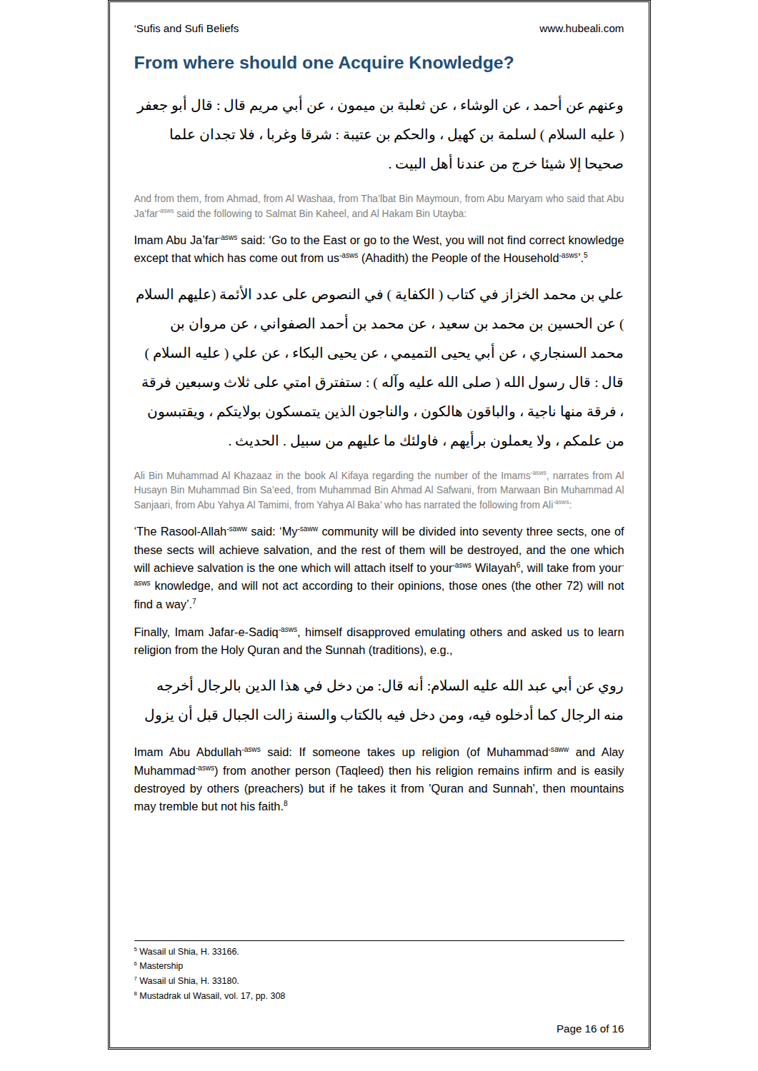‘Sufis and Sufi Beliefs www.hubeali.com
From where should one Acquire Knowledge?
وعنهم عن أحمد ، عن الوشاء ، عن ثعلبة بن ميمون ، عن أبي مريم قال : قال أبو جعفر ( عليه السلام ) لسلمة بن كهيل ، والحكم بن عتيبة : شرقا وغربا ، فلا تجدان علما صحيحا إلا شيئا خرج من عندنا أهل البيت .
And from them, from Ahmad, from Al Washaa, from Tha’lbat Bin Maymoun, from Abu Maryam who said that Abu Ja’far-asws said the following to Salmat Bin Kaheel, and Al Hakam Bin Utayba:
Imam Abu Ja’far-asws said: ‘Go to the East or go to the West, you will not find correct knowledge except that which has come out from us-asws (Ahadith) the People of the Household-asws’.5
علي بن محمد الخزاز في كتاب ( الكفاية ) في النصوص على عدد الأئمة (عليهم السلام ) عن الحسين بن محمد بن سعيد ، عن محمد بن أحمد الصفواني ، عن مروان بن محمد السنجاري ، عن أبي يحيى التميمي ، عن يحيى البكاء ، عن علي ( عليه السلام ) قال : قال رسول الله ( صلى الله عليه وآله ) : ستفترق امتي على ثلاث وسبعين فرقة ، فرقة منها ناجية ، والباقون هالكون ، والناجون الذين يتمسكون بولايتكم ، ويقتبسون من علمكم ، ولا يعملون برأيهم ، فاولئك ما عليهم من سبيل . الحديث .
Ali Bin Muhammad Al Khazaaz in the book Al Kifaya regarding the number of the Imams-asws, narrates from Al Husayn Bin Muhammad Bin Sa’eed, from Muhammad Bin Ahmad Al Safwani, from Marwaan Bin Muhammad Al Sanjaari, from Abu Yahya Al Tamimi, from Yahya Al Baka’ who has narrated the following from Ali-asws:
‘The Rasool-Allah-saww said: ‘My-saww community will be divided into seventy three sects, one of these sects will achieve salvation, and the rest of them will be destroyed, and the one which will achieve salvation is the one which will attach itself to your-asws Wilayah6, will take from your-asws knowledge, and will not act according to their opinions, those ones (the other 72) will not find a way’.7
Finally, Imam Jafar-e-Sadiq-asws, himself disapproved emulating others and asked us to learn religion from the Holy Quran and the Sunnah (traditions), e.g.,
روي عن أبي عبد الله عليه السلام: أنه قال: من دخل في هذا الدين بالرجال أخرجه منه الرجال كما أدخلوه فيه، ومن دخل فيه بالكتاب والسنة زالت الجبال قبل أن يزول
Imam Abu Abdullah-asws said: If someone takes up religion (of Muhammad-saww and Alay Muhammad-asws) from another person (Taqleed) then his religion remains infirm and is easily destroyed by others (preachers) but if he takes it from 'Quran and Sunnah', then mountains may tremble but not his faith.8
5 Wasail ul Shia, H. 33166.
6 Mastership
7 Wasail ul Shia, H. 33180.
8 Mustadrak ul Wasail, vol. 17, pp. 308
Page 16 of 16